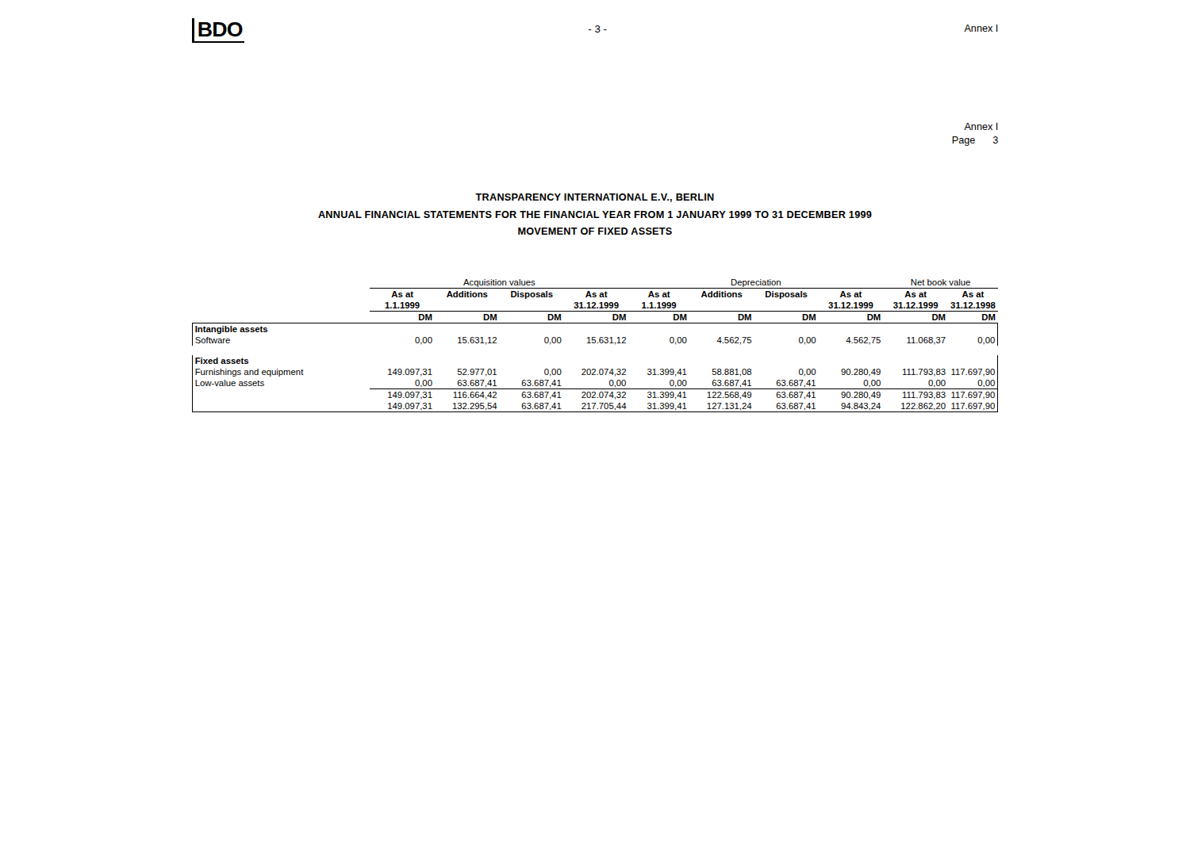BDO
- 3 -
Annex I
Annex I
Page 3
TRANSPARENCY INTERNATIONAL E.V., BERLIN
ANNUAL FINANCIAL STATEMENTS FOR THE FINANCIAL YEAR FROM 1 JANUARY 1999 TO 31 DECEMBER 1999
MOVEMENT OF FIXED ASSETS
| | Acquisition values | Depreciation | Net book value |
| --- | --- | --- | --- |
| | As at | Additions | Disposals | As at | As at | Additions | Disposals | As at | As at | As at |
| | 1.1.1999 | | | 31.12.1999 | 1.1.1999 | | | 31.12.1999 | 31.12.1999 | 31.12.1998 |
| | DM | DM | DM | DM | DM | DM | DM | DM | DM | DM |
| Intangible assets | | | | | | | | | | |
| Software | 0,00 | 15.631,12 | 0,00 | 15.631,12 | 0,00 | 4.562,75 | 0,00 | 4.562,75 | 11.068,37 | 0,00 |
| Fixed assets | | | | | | | | | | |
| Furnishings and equipment | 149.097,31 | 52.977,01 | 0,00 | 202.074,32 | 31.399,41 | 58.881,08 | 0,00 | 90.280,49 | 111.793,83 | 117.697,90 |
| Low-value assets | 0,00 | 63.687,41 | 63.687,41 | 0,00 | 0,00 | 63.687,41 | 63.687,41 | 0,00 | 0,00 | 0,00 |
| | 149.097,31 | 116.664,42 | 63.687,41 | 202.074,32 | 31.399,41 | 122.568,49 | 63.687,41 | 90.280,49 | 111.793,83 | 117.697,90 |
| | 149.097,31 | 132.295,54 | 63.687,41 | 217.705,44 | 31.399,41 | 127.131,24 | 63.687,41 | 94.843,24 | 122.862,20 | 117.697,90 |